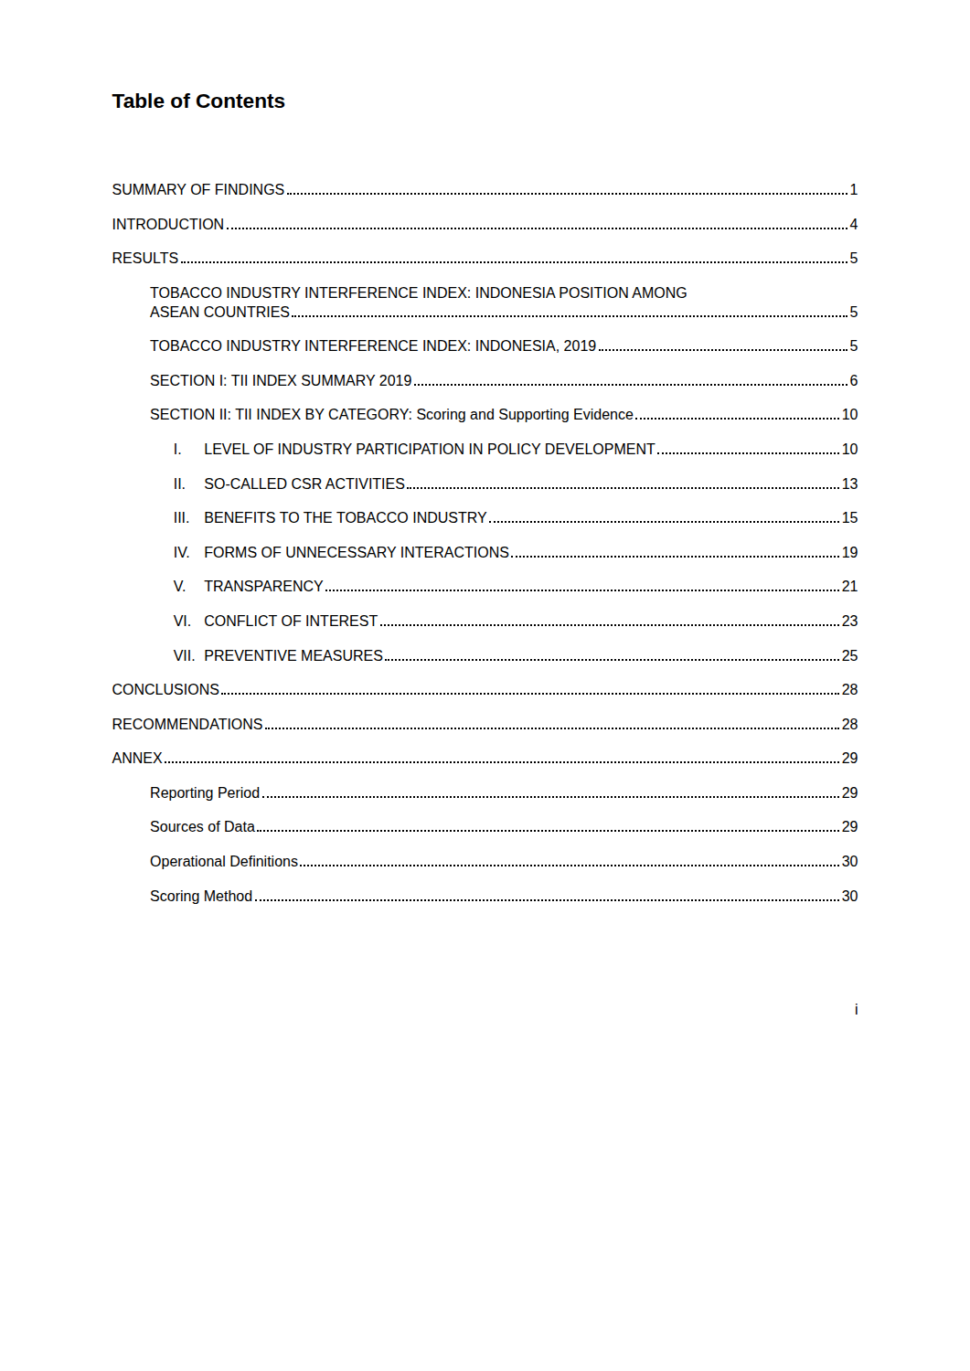Table of Contents
SUMMARY OF FINDINGS 1
INTRODUCTION 4
RESULTS 5
TOBACCO INDUSTRY INTERFERENCE INDEX: INDONESIA POSITION AMONG ASEAN COUNTRIES 5
TOBACCO INDUSTRY INTERFERENCE INDEX: INDONESIA, 2019 5
SECTION I: TII INDEX SUMMARY 2019 6
SECTION II: TII INDEX BY CATEGORY: Scoring and Supporting Evidence 10
I. LEVEL OF INDUSTRY PARTICIPATION IN POLICY DEVELOPMENT 10
II. SO-CALLED CSR ACTIVITIES 13
III. BENEFITS TO THE TOBACCO INDUSTRY 15
IV. FORMS OF UNNECESSARY INTERACTIONS 19
V. TRANSPARENCY 21
VI. CONFLICT OF INTEREST 23
VII. PREVENTIVE MEASURES 25
CONCLUSIONS 28
RECOMMENDATIONS 28
ANNEX 29
Reporting Period 29
Sources of Data 29
Operational Definitions 30
Scoring Method 30
i